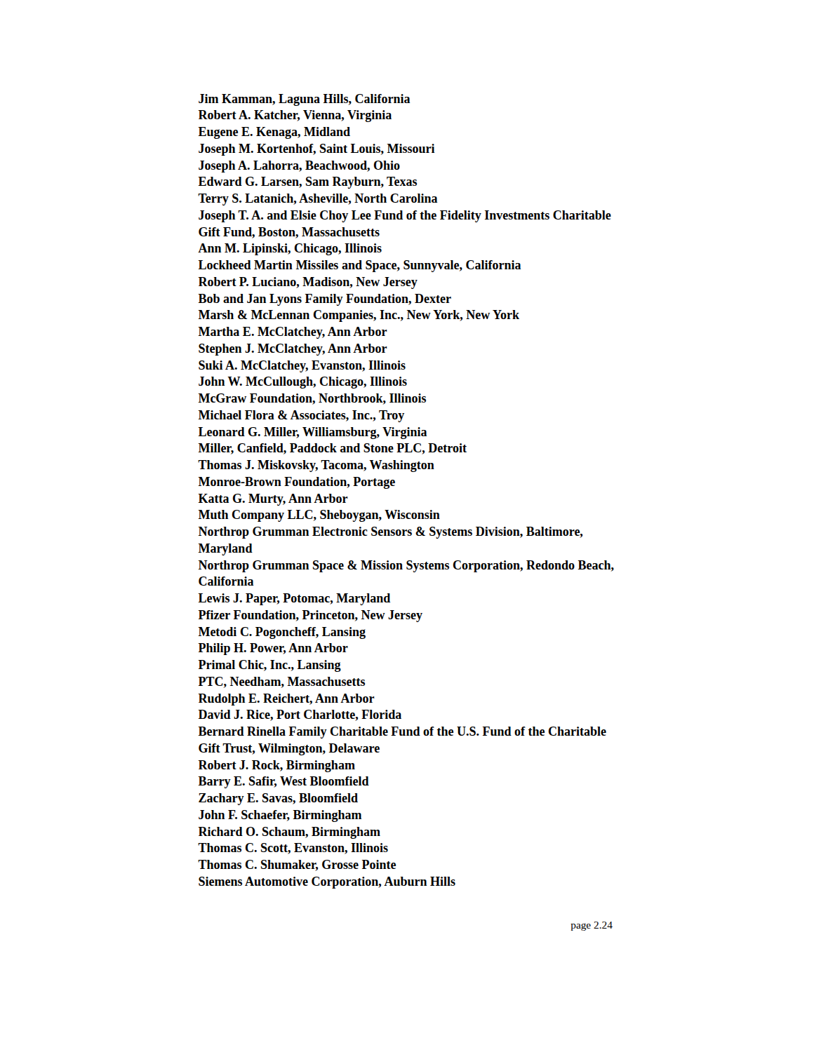Jim Kamman, Laguna Hills, California
Robert A. Katcher, Vienna, Virginia
Eugene E. Kenaga, Midland
Joseph M. Kortenhof, Saint Louis, Missouri
Joseph A. Lahorra, Beachwood, Ohio
Edward G. Larsen, Sam Rayburn, Texas
Terry S. Latanich, Asheville, North Carolina
Joseph T. A. and Elsie Choy Lee Fund of the Fidelity Investments Charitable Gift Fund, Boston, Massachusetts
Ann M. Lipinski, Chicago, Illinois
Lockheed Martin Missiles and Space, Sunnyvale, California
Robert P. Luciano, Madison, New Jersey
Bob and Jan Lyons Family Foundation, Dexter
Marsh & McLennan Companies, Inc., New York, New York
Martha E. McClatchey, Ann Arbor
Stephen J. McClatchey, Ann Arbor
Suki A. McClatchey, Evanston, Illinois
John W. McCullough, Chicago, Illinois
McGraw Foundation, Northbrook, Illinois
Michael Flora & Associates, Inc., Troy
Leonard G. Miller, Williamsburg, Virginia
Miller, Canfield, Paddock and Stone PLC, Detroit
Thomas J. Miskovsky, Tacoma, Washington
Monroe-Brown Foundation, Portage
Katta G. Murty, Ann Arbor
Muth Company LLC, Sheboygan, Wisconsin
Northrop Grumman Electronic Sensors & Systems Division, Baltimore, Maryland
Northrop Grumman Space & Mission Systems Corporation, Redondo Beach, California
Lewis J. Paper, Potomac, Maryland
Pfizer Foundation, Princeton, New Jersey
Metodi C. Pogoncheff, Lansing
Philip H. Power, Ann Arbor
Primal Chic, Inc., Lansing
PTC, Needham, Massachusetts
Rudolph E. Reichert, Ann Arbor
David J. Rice, Port Charlotte, Florida
Bernard Rinella Family Charitable Fund of the U.S. Fund of the Charitable Gift Trust, Wilmington, Delaware
Robert J. Rock, Birmingham
Barry E. Safir, West Bloomfield
Zachary E. Savas, Bloomfield
John F. Schaefer, Birmingham
Richard O. Schaum, Birmingham
Thomas C. Scott, Evanston, Illinois
Thomas C. Shumaker, Grosse Pointe
Siemens Automotive Corporation, Auburn Hills
page 2.24